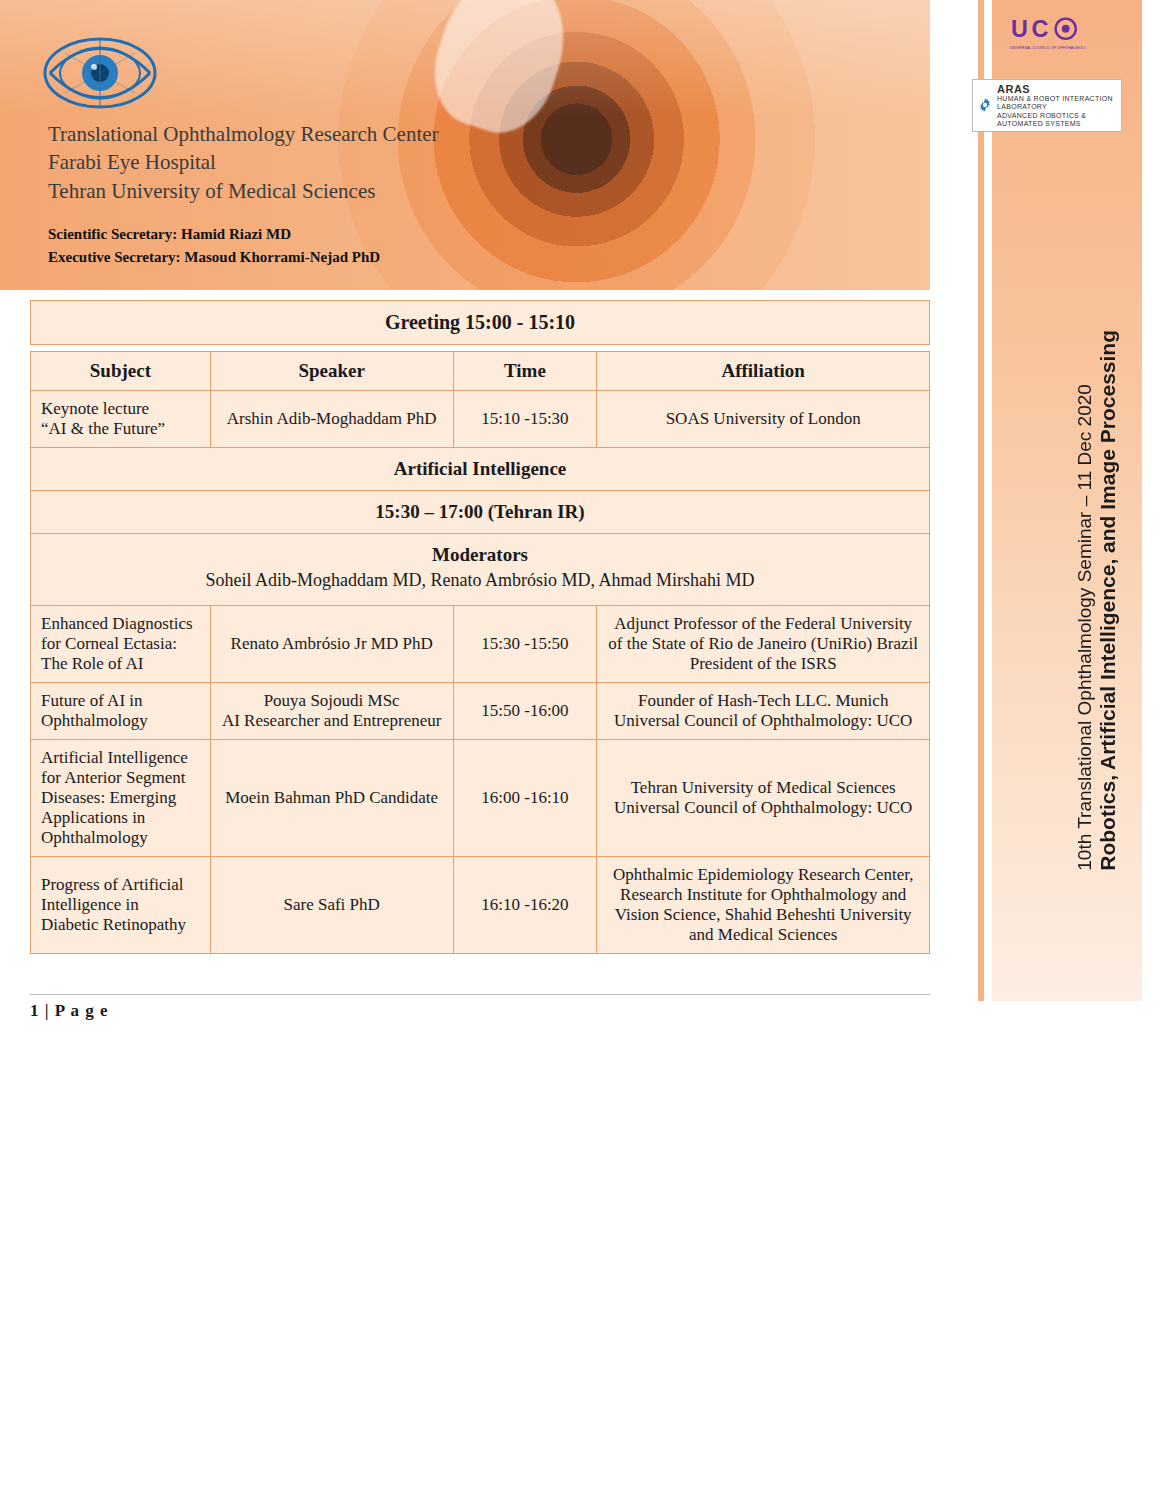10th Translational Ophthalmology Seminar – 11 Dec 2020
Robotics, Artificial Intelligence, and Image Processing
Translational Ophthalmology Research Center
Farabi Eye Hospital
Tehran University of Medical Sciences
Scientific Secretary: Hamid Riazi MD
Executive Secretary: Masoud Khorrami-Nejad PhD
U C UNIVERSAL COUNCIL OF OPHTHALMOLOGY
ARAS
HUMAN & ROBOT INTERACTION LABORATORY
ADVANCED ROBOTICS & AUTOMATED SYSTEMS
| Greeting 15:00 - 15:10 |
| Subject | Speaker | Time | Affiliation |
| --- | --- | --- | --- |
| Keynote lecture “AI & the Future” | Arshin Adib-Moghaddam PhD | 15:10 -15:30 | SOAS University of London |
| Artificial Intelligence |
| 15:30 – 17:00 (Tehran IR) |
| Moderators Soheil Adib-Moghaddam MD, Renato Ambrósio MD, Ahmad Mirshahi MD |
| Enhanced Diagnostics for Corneal Ectasia: The Role of AI | Renato Ambrósio Jr MD PhD | 15:30 -15:50 | Adjunct Professor of the Federal University of the State of Rio de Janeiro (UniRio) Brazil President of the ISRS |
| Future of AI in Ophthalmology | Pouya Sojoudi MSc AI Researcher and Entrepreneur | 15:50 -16:00 | Founder of Hash-Tech LLC. Munich Universal Council of Ophthalmology: UCO |
| Artificial Intelligence for Anterior Segment Diseases: Emerging Applications in Ophthalmology | Moein Bahman PhD Candidate | 16:00 -16:10 | Tehran University of Medical Sciences Universal Council of Ophthalmology: UCO |
| Progress of Artificial Intelligence in Diabetic Retinopathy | Sare Safi PhD | 16:10 -16:20 | Ophthalmic Epidemiology Research Center, Research Institute for Ophthalmology and Vision Science, Shahid Beheshti University and Medical Sciences |
1 | P a g e